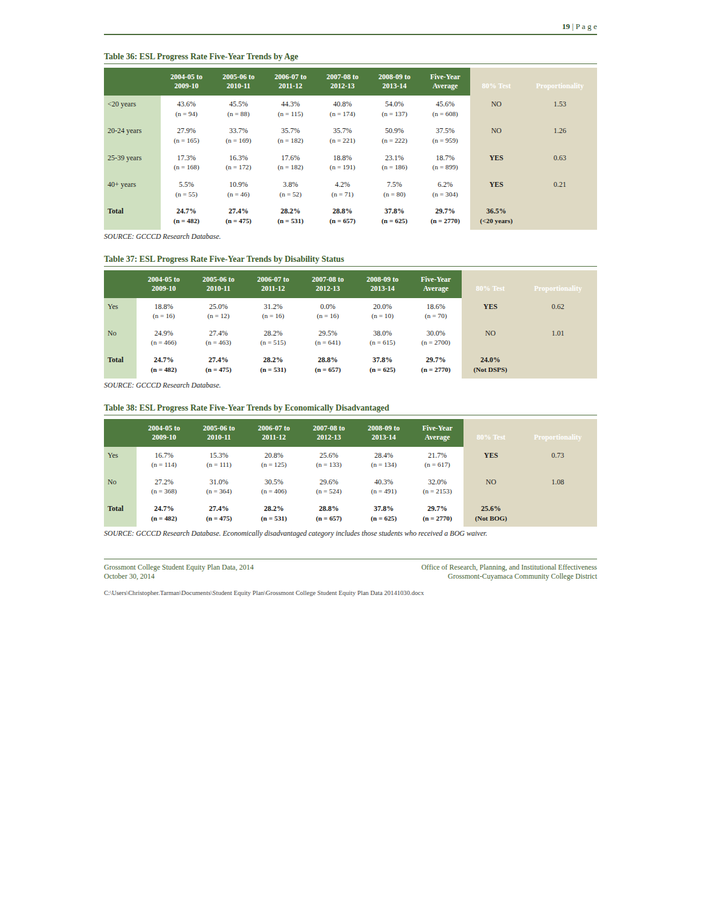19 | P a g e
Table 36: ESL Progress Rate Five-Year Trends by Age
| | 2004-05 to 2009-10 | 2005-06 to 2010-11 | 2006-07 to 2011-12 | 2007-08 to 2012-13 | 2008-09 to 2013-14 | Five-Year Average | 80% Test | Proportionality |
| --- | --- | --- | --- | --- | --- | --- | --- | --- |
| <20 years | 43.6% (n = 94) | 45.5% (n = 88) | 44.3% (n = 115) | 40.8% (n = 174) | 54.0% (n = 137) | 45.6% (n = 608) | NO | 1.53 |
| 20-24 years | 27.9% (n = 165) | 33.7% (n = 169) | 35.7% (n = 182) | 35.7% (n = 221) | 50.9% (n = 222) | 37.5% (n = 959) | NO | 1.26 |
| 25-39 years | 17.3% (n = 168) | 16.3% (n = 172) | 17.6% (n = 182) | 18.8% (n = 191) | 23.1% (n = 186) | 18.7% (n = 899) | YES | 0.63 |
| 40+ years | 5.5% (n = 55) | 10.9% (n = 46) | 3.8% (n = 52) | 4.2% (n = 71) | 7.5% (n = 80) | 6.2% (n = 304) | YES | 0.21 |
| Total | 24.7% (n = 482) | 27.4% (n = 475) | 28.2% (n = 531) | 28.8% (n = 657) | 37.8% (n = 625) | 29.7% (n = 2770) | 36.5% (<20 years) | |
SOURCE: GCCCD Research Database.
Table 37: ESL Progress Rate Five-Year Trends by Disability Status
| | 2004-05 to 2009-10 | 2005-06 to 2010-11 | 2006-07 to 2011-12 | 2007-08 to 2012-13 | 2008-09 to 2013-14 | Five-Year Average | 80% Test | Proportionality |
| --- | --- | --- | --- | --- | --- | --- | --- | --- |
| Yes | 18.8% (n = 16) | 25.0% (n = 12) | 31.2% (n = 16) | 0.0% (n = 16) | 20.0% (n = 10) | 18.6% (n = 70) | YES | 0.62 |
| No | 24.9% (n = 466) | 27.4% (n = 463) | 28.2% (n = 515) | 29.5% (n = 641) | 38.0% (n = 615) | 30.0% (n = 2700) | NO | 1.01 |
| Total | 24.7% (n = 482) | 27.4% (n = 475) | 28.2% (n = 531) | 28.8% (n = 657) | 37.8% (n = 625) | 29.7% (n = 2770) | 24.0% (Not DSPS) | |
SOURCE: GCCCD Research Database.
Table 38: ESL Progress Rate Five-Year Trends by Economically Disadvantaged
| | 2004-05 to 2009-10 | 2005-06 to 2010-11 | 2006-07 to 2011-12 | 2007-08 to 2012-13 | 2008-09 to 2013-14 | Five-Year Average | 80% Test | Proportionality |
| --- | --- | --- | --- | --- | --- | --- | --- | --- |
| Yes | 16.7% (n = 114) | 15.3% (n = 111) | 20.8% (n = 125) | 25.6% (n = 133) | 28.4% (n = 134) | 21.7% (n = 617) | YES | 0.73 |
| No | 27.2% (n = 368) | 31.0% (n = 364) | 30.5% (n = 406) | 29.6% (n = 524) | 40.3% (n = 491) | 32.0% (n = 2153) | NO | 1.08 |
| Total | 24.7% (n = 482) | 27.4% (n = 475) | 28.2% (n = 531) | 28.8% (n = 657) | 37.8% (n = 625) | 29.7% (n = 2770) | 25.6% (Not BOG) | |
SOURCE: GCCCD Research Database. Economically disadvantaged category includes those students who received a BOG waiver.
Grossmont College Student Equity Plan Data, 2014
October 30, 2014
Office of Research, Planning, and Institutional Effectiveness
Grossmont-Cuyamaca Community College District
C:\Users\Christopher.Tarman\Documents\Student Equity Plan\Grossmont College Student Equity Plan Data 20141030.docx